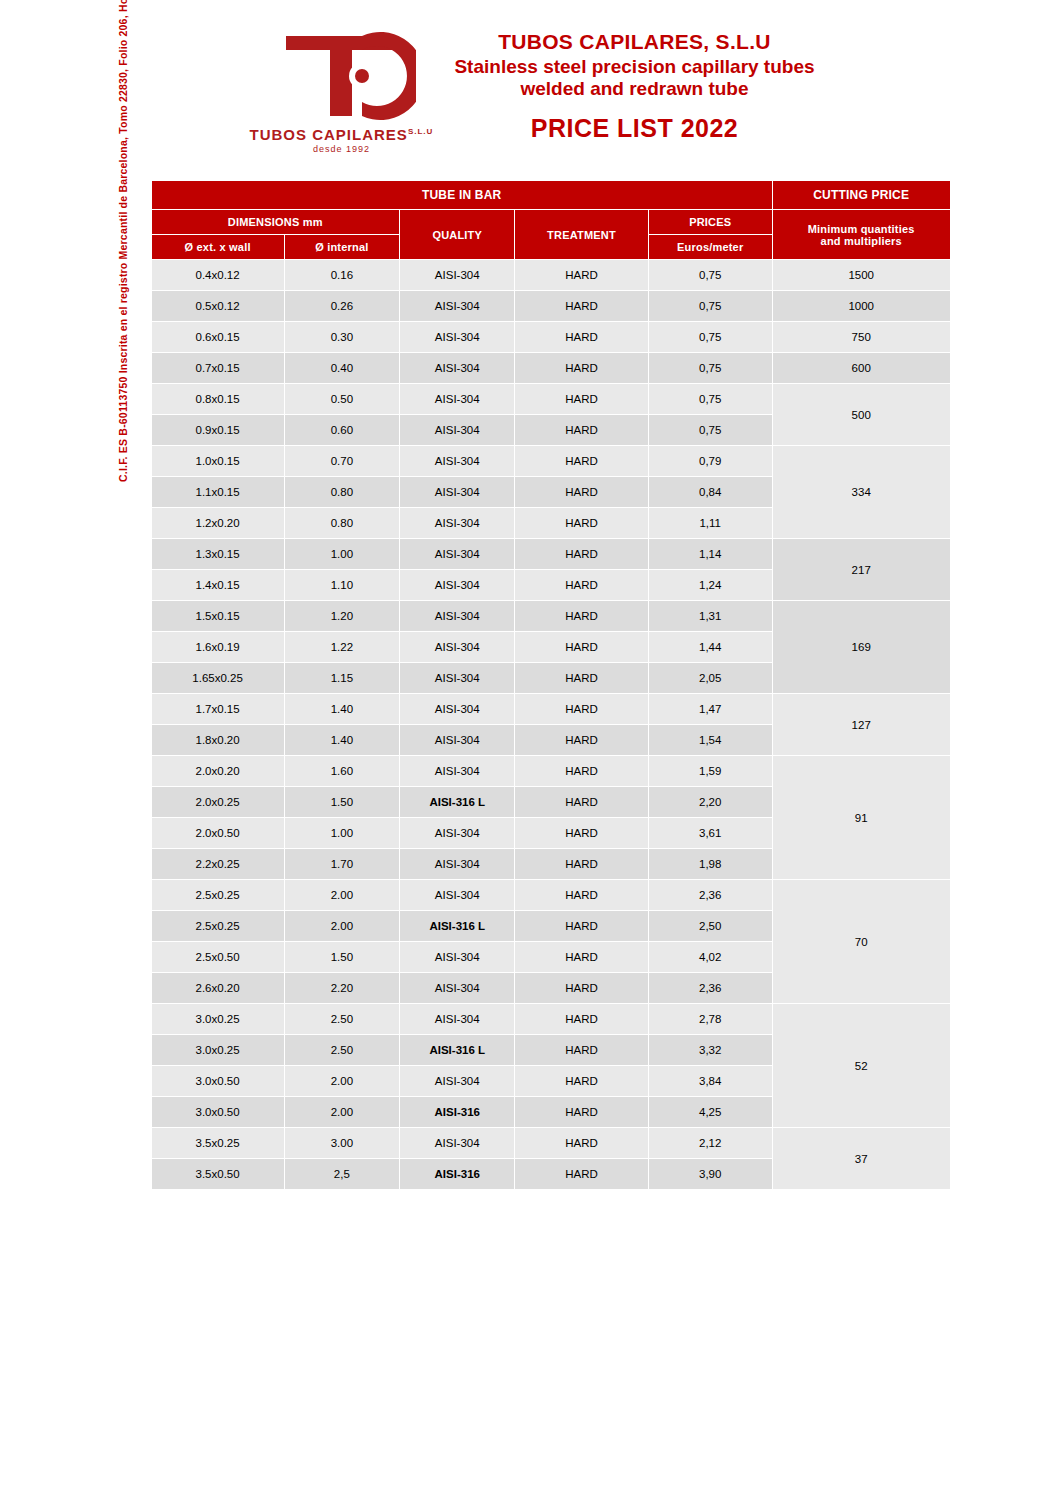TUBOS CAPILARESS.L.U
desde 1992
TUBOS CAPILARES, S.L.U
Stainless steel precision capillary tubes
welded and redrawn tube
PRICE LIST 2022
C.I.F. ES B-60113750 Inscrita en el registro Mercantil de Barcelona, Tomo 22830, Folio 206, Hoja B-43045, Inscripción 1ª
| TUBE IN BAR | CUTTING PRICE |
| --- | --- |
| DIMENSIONS mm | QUALITY | TREATMENT | PRICES | Minimum quantities and multipliers |
| Ø ext. x wall | Ø internal | Euros/meter |
| 0.4x0.12 | 0.16 | AISI-304 | HARD | 0,75 | 1500 |
| 0.5x0.12 | 0.26 | AISI-304 | HARD | 0,75 | 1000 |
| 0.6x0.15 | 0.30 | AISI-304 | HARD | 0,75 | 750 |
| 0.7x0.15 | 0.40 | AISI-304 | HARD | 0,75 | 600 |
| 0.8x0.15 | 0.50 | AISI-304 | HARD | 0,75 | 500 |
| 0.9x0.15 | 0.60 | AISI-304 | HARD | 0,75 |
| 1.0x0.15 | 0.70 | AISI-304 | HARD | 0,79 | 334 |
| 1.1x0.15 | 0.80 | AISI-304 | HARD | 0,84 |
| 1.2x0.20 | 0.80 | AISI-304 | HARD | 1,11 |
| 1.3x0.15 | 1.00 | AISI-304 | HARD | 1,14 | 217 |
| 1.4x0.15 | 1.10 | AISI-304 | HARD | 1,24 |
| 1.5x0.15 | 1.20 | AISI-304 | HARD | 1,31 | 169 |
| 1.6x0.19 | 1.22 | AISI-304 | HARD | 1,44 |
| 1.65x0.25 | 1.15 | AISI-304 | HARD | 2,05 |
| 1.7x0.15 | 1.40 | AISI-304 | HARD | 1,47 | 127 |
| 1.8x0.20 | 1.40 | AISI-304 | HARD | 1,54 |
| 2.0x0.20 | 1.60 | AISI-304 | HARD | 1,59 | 91 |
| 2.0x0.25 | 1.50 | AISI-316 L | HARD | 2,20 |
| 2.0x0.50 | 1.00 | AISI-304 | HARD | 3,61 |
| 2.2x0.25 | 1.70 | AISI-304 | HARD | 1,98 |
| 2.5x0.25 | 2.00 | AISI-304 | HARD | 2,36 | 70 |
| 2.5x0.25 | 2.00 | AISI-316 L | HARD | 2,50 |
| 2.5x0.50 | 1.50 | AISI-304 | HARD | 4,02 |
| 2.6x0.20 | 2.20 | AISI-304 | HARD | 2,36 |
| 3.0x0.25 | 2.50 | AISI-304 | HARD | 2,78 | 52 |
| 3.0x0.25 | 2.50 | AISI-316 L | HARD | 3,32 |
| 3.0x0.50 | 2.00 | AISI-304 | HARD | 3,84 |
| 3.0x0.50 | 2.00 | AISI-316 | HARD | 4,25 |
| 3.5x0.25 | 3.00 | AISI-304 | HARD | 2,12 | 37 |
| 3.5x0.50 | 2,5 | AISI-316 | HARD | 3,90 |